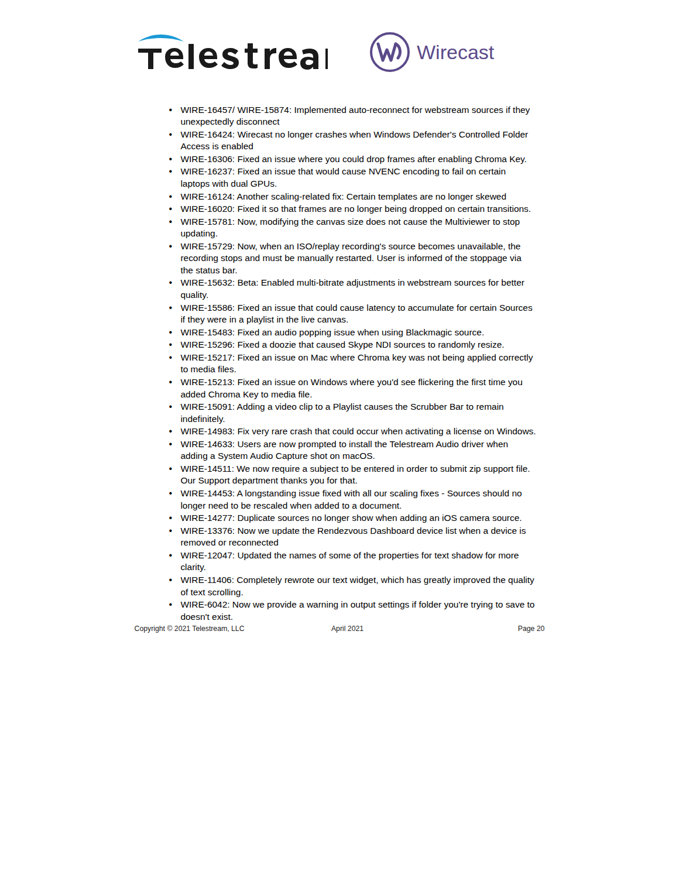Wirecast
WIRE-16457/ WIRE-15874: Implemented auto-reconnect for webstream sources if they unexpectedly disconnect
WIRE-16424: Wirecast no longer crashes when Windows Defender's Controlled Folder Access is enabled
WIRE-16306: Fixed an issue where you could drop frames after enabling Chroma Key.
WIRE-16237: Fixed an issue that would cause NVENC encoding to fail on certain laptops with dual GPUs.
WIRE-16124: Another scaling-related fix: Certain templates are no longer skewed
WIRE-16020: Fixed it so that frames are no longer being dropped on certain transitions.
WIRE-15781: Now, modifying the canvas size does not cause the Multiviewer to stop updating.
WIRE-15729: Now, when an ISO/replay recording's source becomes unavailable, the recording stops and must be manually restarted. User is informed of the stoppage via the status bar.
WIRE-15632: Beta: Enabled multi-bitrate adjustments in webstream sources for better quality.
WIRE-15586: Fixed an issue that could cause latency to accumulate for certain Sources if they were in a playlist in the live canvas.
WIRE-15483: Fixed an audio popping issue when using Blackmagic source.
WIRE-15296: Fixed a doozie that caused Skype NDI sources to randomly resize.
WIRE-15217: Fixed an issue on Mac where Chroma key was not being applied correctly to media files.
WIRE-15213: Fixed an issue on Windows where you'd see flickering the first time you added Chroma Key to media file.
WIRE-15091: Adding a video clip to a Playlist causes the Scrubber Bar to remain indefinitely.
WIRE-14983: Fix very rare crash that could occur when activating a license on Windows.
WIRE-14633: Users are now prompted to install the Telestream Audio driver when adding a System Audio Capture shot on macOS.
WIRE-14511: We now require a subject to be entered in order to submit zip support file. Our Support department thanks you for that.
WIRE-14453: A longstanding issue fixed with all our scaling fixes - Sources should no longer need to be rescaled when added to a document.
WIRE-14277: Duplicate sources no longer show when adding an iOS camera source.
WIRE-13376: Now we update the Rendezvous Dashboard device list when a device is removed or reconnected
WIRE-12047: Updated the names of some of the properties for text shadow for more clarity.
WIRE-11406: Completely rewrote our text widget, which has greatly improved the quality of text scrolling.
WIRE-6042: Now we provide a warning in output settings if folder you're trying to save to doesn't exist.
Copyright © 2021 Telestream, LLC
April 2021
Page 20